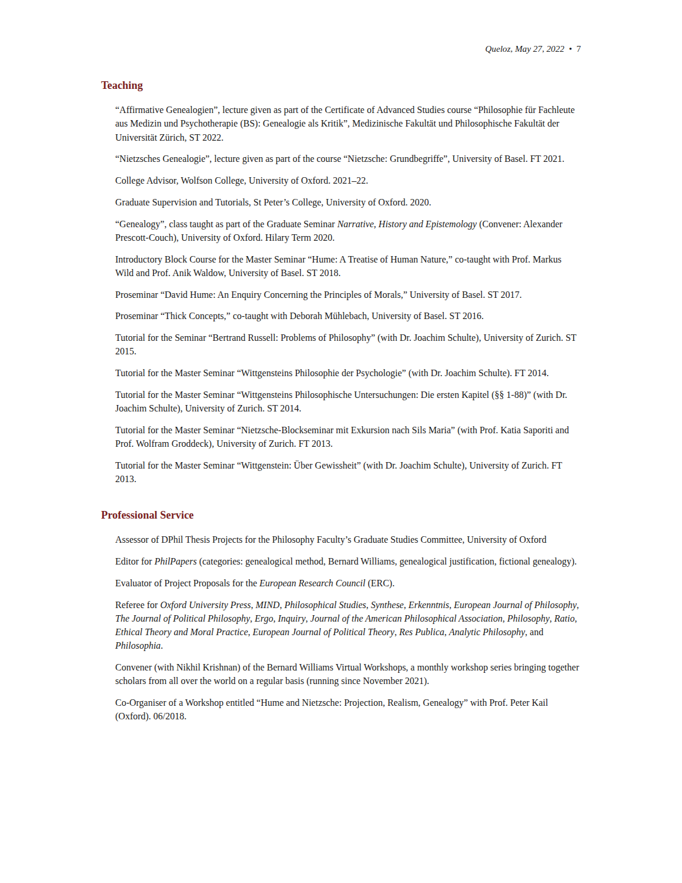Queloz, May 27, 2022 • 7
Teaching
“Affirmative Genealogien”, lecture given as part of the Certificate of Advanced Studies course “Philosophie für Fachleute aus Medizin und Psychotherapie (BS): Genealogie als Kritik”, Medizinische Fakultät und Philosophische Fakultät der Universität Zürich, ST 2022.
“Nietzsches Genealogie”, lecture given as part of the course “Nietzsche: Grundbegriffe”, University of Basel. FT 2021.
College Advisor, Wolfson College, University of Oxford. 2021–22.
Graduate Supervision and Tutorials, St Peter’s College, University of Oxford. 2020.
“Genealogy”, class taught as part of the Graduate Seminar Narrative, History and Epistemology (Convener: Alexander Prescott-Couch), University of Oxford. Hilary Term 2020.
Introductory Block Course for the Master Seminar “Hume: A Treatise of Human Nature,” co-taught with Prof. Markus Wild and Prof. Anik Waldow, University of Basel. ST 2018.
Proseminar “David Hume: An Enquiry Concerning the Principles of Morals,” University of Basel. ST 2017.
Proseminar “Thick Concepts,” co-taught with Deborah Mühlebach, University of Basel. ST 2016.
Tutorial for the Seminar “Bertrand Russell: Problems of Philosophy” (with Dr. Joachim Schulte), University of Zurich. ST 2015.
Tutorial for the Master Seminar “Wittgensteins Philosophie der Psychologie” (with Dr. Joachim Schulte). FT 2014.
Tutorial for the Master Seminar “Wittgensteins Philosophische Untersuchungen: Die ersten Kapitel (§§ 1-88)” (with Dr. Joachim Schulte), University of Zurich. ST 2014.
Tutorial for the Master Seminar “Nietzsche-Blockseminar mit Exkursion nach Sils Maria” (with Prof. Katia Saporiti and Prof. Wolfram Groddeck), University of Zurich. FT 2013.
Tutorial for the Master Seminar “Wittgenstein: Über Gewissheit” (with Dr. Joachim Schulte), University of Zurich. FT 2013.
Professional Service
Assessor of DPhil Thesis Projects for the Philosophy Faculty’s Graduate Studies Committee, University of Oxford
Editor for PhilPapers (categories: genealogical method, Bernard Williams, genealogical justification, fictional genealogy).
Evaluator of Project Proposals for the European Research Council (ERC).
Referee for Oxford University Press, MIND, Philosophical Studies, Synthese, Erkenntnis, European Journal of Philosophy, The Journal of Political Philosophy, Ergo, Inquiry, Journal of the American Philosophical Association, Philosophy, Ratio, Ethical Theory and Moral Practice, European Journal of Political Theory, Res Publica, Analytic Philosophy, and Philosophia.
Convener (with Nikhil Krishnan) of the Bernard Williams Virtual Workshops, a monthly workshop series bringing together scholars from all over the world on a regular basis (running since November 2021).
Co-Organiser of a Workshop entitled “Hume and Nietzsche: Projection, Realism, Genealogy” with Prof. Peter Kail (Oxford). 06/2018.